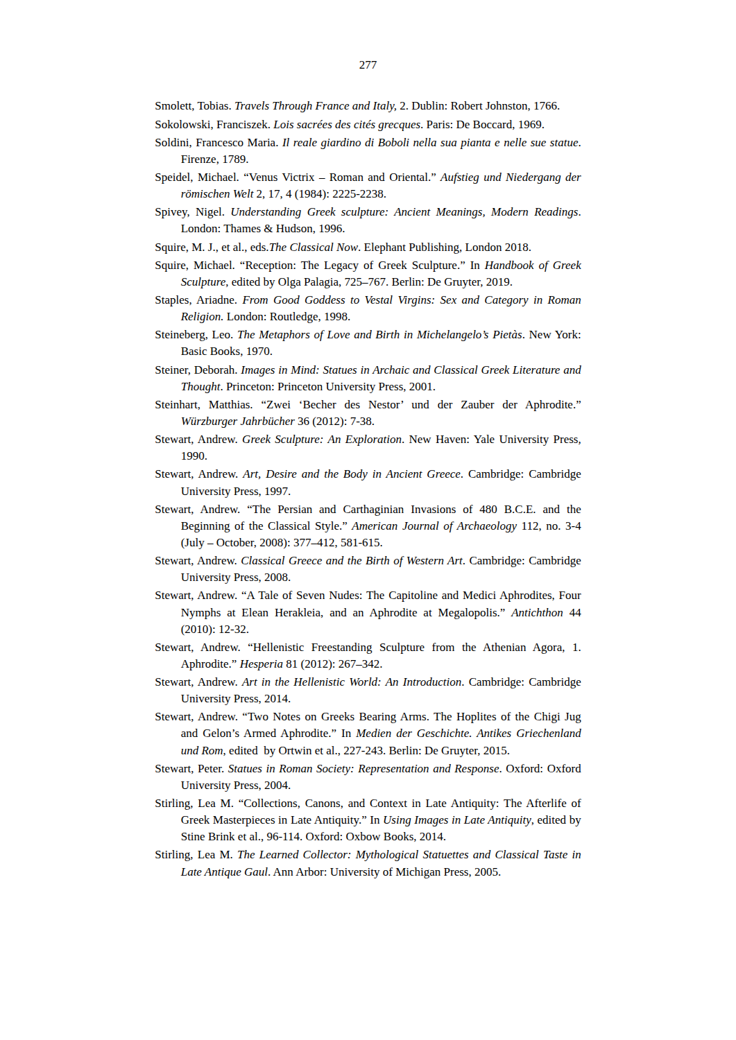277
Smolett, Tobias. Travels Through France and Italy, 2. Dublin: Robert Johnston, 1766.
Sokolowski, Franciszek. Lois sacrées des cités grecques. Paris: De Boccard, 1969.
Soldini, Francesco Maria. Il reale giardino di Boboli nella sua pianta e nelle sue statue. Firenze, 1789.
Speidel, Michael. “Venus Victrix – Roman and Oriental.” Aufstieg und Niedergang der römischen Welt 2, 17, 4 (1984): 2225-2238.
Spivey, Nigel. Understanding Greek sculpture: Ancient Meanings, Modern Readings. London: Thames & Hudson, 1996.
Squire, M. J., et al., eds.The Classical Now. Elephant Publishing, London 2018.
Squire, Michael. “Reception: The Legacy of Greek Sculpture.” In Handbook of Greek Sculpture, edited by Olga Palagia, 725–767. Berlin: De Gruyter, 2019.
Staples, Ariadne. From Good Goddess to Vestal Virgins: Sex and Category in Roman Religion. London: Routledge, 1998.
Steineberg, Leo. The Metaphors of Love and Birth in Michelangelo’s Pietàs. New York: Basic Books, 1970.
Steiner, Deborah. Images in Mind: Statues in Archaic and Classical Greek Literature and Thought. Princeton: Princeton University Press, 2001.
Steinhart, Matthias. “Zwei ‘Becher des Nestor’ und der Zauber der Aphrodite.” Würzburger Jahrbücher 36 (2012): 7-38.
Stewart, Andrew. Greek Sculpture: An Exploration. New Haven: Yale University Press, 1990.
Stewart, Andrew. Art, Desire and the Body in Ancient Greece. Cambridge: Cambridge University Press, 1997.
Stewart, Andrew. “The Persian and Carthaginian Invasions of 480 B.C.E. and the Beginning of the Classical Style.” American Journal of Archaeology 112, no. 3-4 (July – October, 2008): 377–412, 581-615.
Stewart, Andrew. Classical Greece and the Birth of Western Art. Cambridge: Cambridge University Press, 2008.
Stewart, Andrew. “A Tale of Seven Nudes: The Capitoline and Medici Aphrodites, Four Nymphs at Elean Herakleia, and an Aphrodite at Megalopolis.” Antichthon 44 (2010): 12-32.
Stewart, Andrew. “Hellenistic Freestanding Sculpture from the Athenian Agora, 1. Aphrodite.” Hesperia 81 (2012): 267–342.
Stewart, Andrew. Art in the Hellenistic World: An Introduction. Cambridge: Cambridge University Press, 2014.
Stewart, Andrew. “Two Notes on Greeks Bearing Arms. The Hoplites of the Chigi Jug and Gelon’s Armed Aphrodite.” In Medien der Geschichte. Antikes Griechenland und Rom, edited by Ortwin et al., 227-243. Berlin: De Gruyter, 2015.
Stewart, Peter. Statues in Roman Society: Representation and Response. Oxford: Oxford University Press, 2004.
Stirling, Lea M. “Collections, Canons, and Context in Late Antiquity: The Afterlife of Greek Masterpieces in Late Antiquity.” In Using Images in Late Antiquity, edited by Stine Brink et al., 96-114. Oxford: Oxbow Books, 2014.
Stirling, Lea M. The Learned Collector: Mythological Statuettes and Classical Taste in Late Antique Gaul. Ann Arbor: University of Michigan Press, 2005.